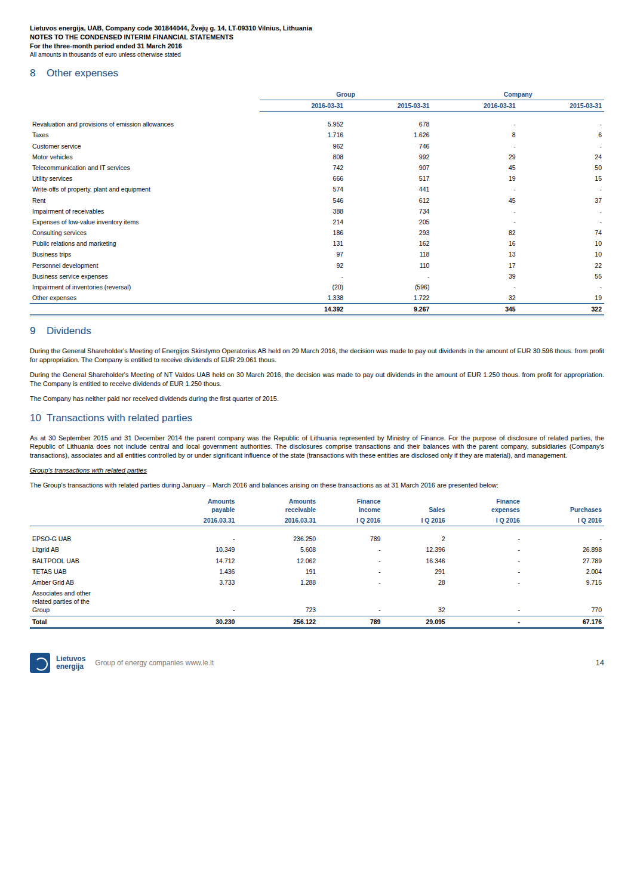Lietuvos energija, UAB, Company code 301844044, Žvejų g. 14, LT-09310 Vilnius, Lithuania
NOTES TO THE CONDENSED INTERIM FINANCIAL STATEMENTS
For the three-month period ended 31 March 2016
All amounts in thousands of euro unless otherwise stated
8 Other expenses
| | Group | Company |
| --- | --- | --- |
| | 2016-03-31 | 2015-03-31 | 2016-03-31 | 2015-03-31 |
| Revaluation and provisions of emission allowances | 5.952 | 678 | - | - |
| Taxes | 1.716 | 1.626 | 8 | 6 |
| Customer service | 962 | 746 | - | - |
| Motor vehicles | 808 | 992 | 29 | 24 |
| Telecommunication and IT services | 742 | 907 | 45 | 50 |
| Utility services | 666 | 517 | 19 | 15 |
| Write-offs of property, plant and equipment | 574 | 441 | - | - |
| Rent | 546 | 612 | 45 | 37 |
| Impairment of receivables | 388 | 734 | - | - |
| Expenses of low-value inventory items | 214 | 205 | - | - |
| Consulting services | 186 | 293 | 82 | 74 |
| Public relations and marketing | 131 | 162 | 16 | 10 |
| Business trips | 97 | 118 | 13 | 10 |
| Personnel development | 92 | 110 | 17 | 22 |
| Business service expenses | - | - | 39 | 55 |
| Impairment of inventories (reversal) | (20) | (596) | - | - |
| Other expenses | 1.338 | 1.722 | 32 | 19 |
| | 14.392 | 9.267 | 345 | 322 |
9 Dividends
During the General Shareholder's Meeting of Energijos Skirstymo Operatorius AB held on 29 March 2016, the decision was made to pay out dividends in the amount of EUR 30.596 thous. from profit for appropriation. The Company is entitled to receive dividends of EUR 29.061 thous.
During the General Shareholder's Meeting of NT Valdos UAB held on 30 March 2016, the decision was made to pay out dividends in the amount of EUR 1.250 thous. from profit for appropriation. The Company is entitled to receive dividends of EUR 1.250 thous.
The Company has neither paid nor received dividends during the first quarter of 2015.
10 Transactions with related parties
As at 30 September 2015 and 31 December 2014 the parent company was the Republic of Lithuania represented by Ministry of Finance. For the purpose of disclosure of related parties, the Republic of Lithuania does not include central and local government authorities. The disclosures comprise transactions and their balances with the parent company, subsidiaries (Company's transactions), associates and all entities controlled by or under significant influence of the state (transactions with these entities are disclosed only if they are material), and management.
Group's transactions with related parties
The Group's transactions with related parties during January – March 2016 and balances arising on these transactions as at 31 March 2016 are presented below:
| | Amounts payable | Amounts receivable | Finance income | Sales | Finance expenses | Purchases |
| --- | --- | --- | --- | --- | --- | --- |
| | 2016.03.31 | 2016.03.31 | I Q 2016 | I Q 2016 | I Q 2016 | I Q 2016 |
| EPSO-G UAB | - | 236.250 | 789 | 2 | - | - |
| Litgrid AB | 10.349 | 5.608 | - | 12.396 | - | 26.898 |
| BALTPOOL UAB | 14.712 | 12.062 | - | 16.346 | - | 27.789 |
| TETAS UAB | 1.436 | 191 | - | 291 | - | 2.004 |
| Amber Grid AB | 3.733 | 1.288 | - | 28 | - | 9.715 |
| Associates and other related parties of the Group | - | 723 | - | 32 | - | 770 |
| Total | 30.230 | 256.122 | 789 | 29.095 | - | 67.176 |
Lietuvos energija
Group of energy companies www.le.lt
14